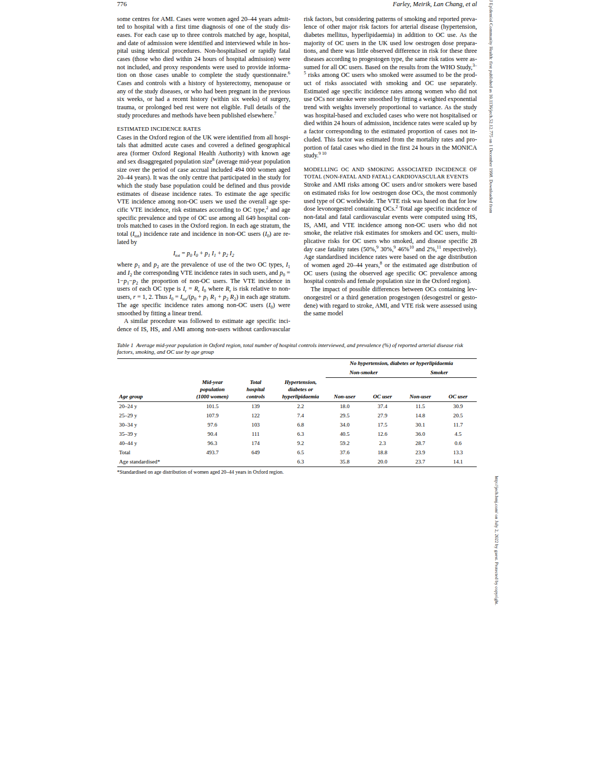J Epidemiol Community Health: first published as 10.1136/jech.52.12.775 on 1 December 1998. Downloaded from
http://jech.bmj.com/ on July 2, 2022 by guest. Protected by copyright.
776 Farley, Meirik, Lan Chang, et al
some centres for AMI. Cases were women aged 20–44 years admitted to hospital with a first time diagnosis of one of the study diseases. For each case up to three controls matched by age, hospital, and date of admission were identified and interviewed while in hospital using identical procedures. Non-hospitalised or rapidly fatal cases (those who died within 24 hours of hospital admission) were not included, and proxy respondents were used to provide information on those cases unable to complete the study questionnaire.6 Cases and controls with a history of hysterectomy, menopause or any of the study diseases, or who had been pregnant in the previous six weeks, or had a recent history (within six weeks) of surgery, trauma, or prolonged bed rest were not eligible. Full details of the study procedures and methods have been published elsewhere.7
Estimated incidence rates
Cases in the Oxford region of the UK were identified from all hospitals that admitted acute cases and covered a defined geographical area (former Oxford Regional Health Authority) with known age and sex disaggregated population size8 (average mid-year population size over the period of case accrual included 494 000 women aged 20–44 years). It was the only centre that participated in the study for which the study base population could be defined and thus provide estimates of disease incidence rates. To estimate the age specific VTE incidence among non-OC users we used the overall age specific VTE incidence, risk estimates according to OC type,2 and age specific prevalence and type of OC use among all 649 hospital controls matched to cases in the Oxford region. In each age stratum, the total (Itot) incidence rate and incidence in non-OC users (I0) are related by
Itot = p0 I0 + p1 I1 + p2 I2
where p1 and p2 are the prevalence of use of the two OC types, I1 and I2 the corresponding VTE incidence rates in such users, and p0 = 1−p1−p2 the proportion of non-OC users. The VTE incidence in users of each OC type is Ir = Rr I0 where Rr is risk relative to non-users, r = 1, 2. Thus I0 = Itot/(p0 + p1 R1 + p2 R2) in each age stratum. The age specific incidence rates among non-OC users (I0) were smoothed by fitting a linear trend.
A similar procedure was followed to estimate age specific incidence of IS, HS, and AMI among non-users without cardiovascular risk factors, but considering patterns of smoking and reported prevalence of other major risk factors for arterial disease (hypertension, diabetes mellitus, hyperlipidaemia) in addition to OC use. As the majority of OC users in the UK used low oestrogen dose preparations, and there was little observed difference in risk for these three diseases according to progestogen type, the same risk ratios were assumed for all OC users. Based on the results from the WHO Study,3–5 risks among OC users who smoked were assumed to be the product of risks associated with smoking and OC use separately. Estimated age specific incidence rates among women who did not use OCs nor smoke were smoothed by fitting a weighted exponential trend with weights inversely proportional to variance. As the study was hospital-based and excluded cases who were not hospitalised or died within 24 hours of admission, incidence rates were scaled up by a factor corresponding to the estimated proportion of cases not included. This factor was estimated from the mortality rates and proportion of fatal cases who died in the first 24 hours in the MONICA study.9 10
Modelling OC and smoking associated incidence of total (non-fatal and fatal) cardiovascular events
Stroke and AMI risks among OC users and/or smokers were based on estimated risks for low oestrogen dose OCs, the most commonly used type of OC worldwide. The VTE risk was based on that for low dose levonorgestrel containing OCs.2 Total age specific incidence of non-fatal and fatal cardiovascular events were computed using HS, IS, AMI, and VTE incidence among non-OC users who did not smoke, the relative risk estimates for smokers and OC users, multiplicative risks for OC users who smoked, and disease specific 28 day case fatality rates (50%,9 30%,9 46%10 and 2%,11 respectively). Age standardised incidence rates were based on the age distribution of women aged 20–44 years,8 or the estimated age distribution of OC users (using the observed age specific OC prevalence among hospital controls and female population size in the Oxford region).
The impact of possible differences between OCs containing levonorgestrel or a third generation progestogen (desogestrel or gestodene) with regard to stroke, AMI, and VTE risk were assessed using the same model
Table 1 Average mid-year population in Oxford region, total number of hospital controls interviewed, and prevalence (%) of reported arterial disease risk factors, smoking, and OC use by age group
| | | | | No hypertension, diabetes or hyperlipidaemia |
| --- | --- | --- | --- | --- |
| | | | | Non-smoker | Smoker |
| Age group | Mid-year population (1000 women) | Total hospital controls | Hypertension, diabetes or hyperlipidaemia | Non-user | OC user | Non-user | OC user |
| 20–24 y | 101.5 | 139 | 2.2 | 18.0 | 37.4 | 11.5 | 30.9 |
| 25–29 y | 107.9 | 122 | 7.4 | 29.5 | 27.9 | 14.8 | 20.5 |
| 30–34 y | 97.6 | 103 | 6.8 | 34.0 | 17.5 | 30.1 | 11.7 |
| 35–39 y | 90.4 | 111 | 6.3 | 40.5 | 12.6 | 36.0 | 4.5 |
| 40–44 y | 96.3 | 174 | 9.2 | 59.2 | 2.3 | 28.7 | 0.6 |
| Total | 493.7 | 649 | 6.5 | 37.6 | 18.8 | 23.9 | 13.3 |
| Age standardised* | | | 6.3 | 35.8 | 20.0 | 23.7 | 14.1 |
*Standardised on age distribution of women aged 20–44 years in Oxford region.